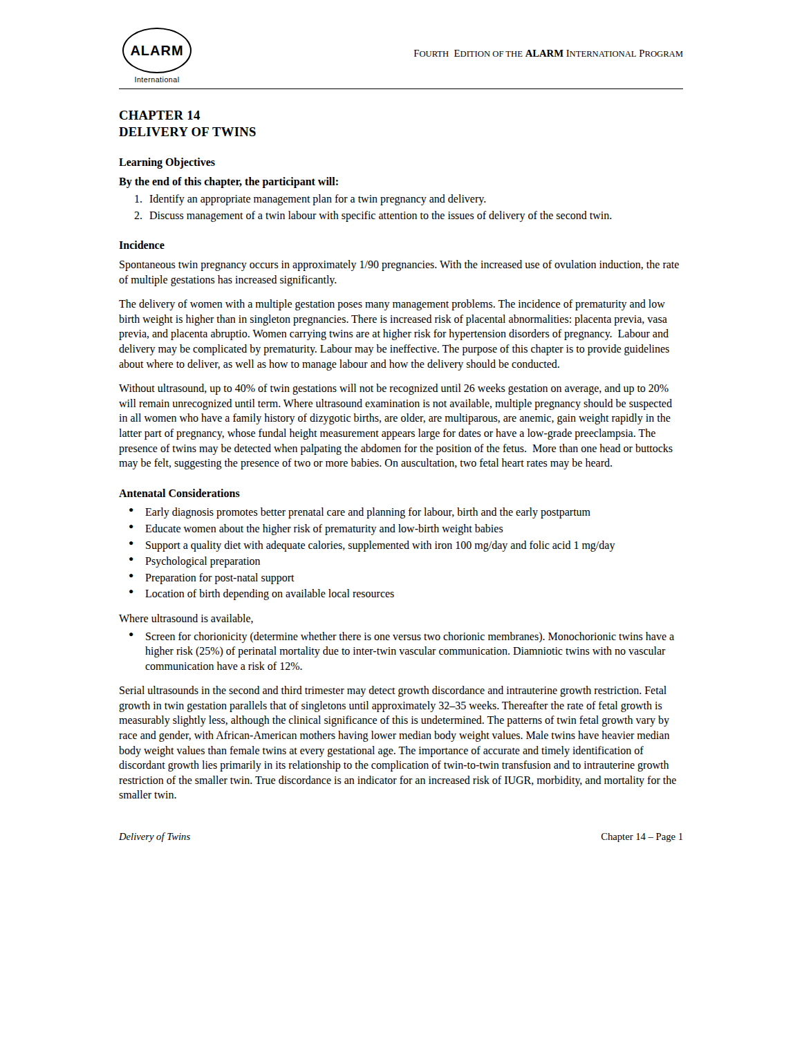ALARM
International
FOURTH EDITION OF THE ALARM INTERNATIONAL PROGRAM
CHAPTER 14
DELIVERY OF TWINS
Learning Objectives
By the end of this chapter, the participant will:
Identify an appropriate management plan for a twin pregnancy and delivery.
Discuss management of a twin labour with specific attention to the issues of delivery of the second twin.
Incidence
Spontaneous twin pregnancy occurs in approximately 1/90 pregnancies. With the increased use of ovulation induction, the rate of multiple gestations has increased significantly.
The delivery of women with a multiple gestation poses many management problems. The incidence of prematurity and low birth weight is higher than in singleton pregnancies. There is increased risk of placental abnormalities: placenta previa, vasa previa, and placenta abruptio. Women carrying twins are at higher risk for hypertension disorders of pregnancy. Labour and delivery may be complicated by prematurity. Labour may be ineffective. The purpose of this chapter is to provide guidelines about where to deliver, as well as how to manage labour and how the delivery should be conducted.
Without ultrasound, up to 40% of twin gestations will not be recognized until 26 weeks gestation on average, and up to 20% will remain unrecognized until term. Where ultrasound examination is not available, multiple pregnancy should be suspected in all women who have a family history of dizygotic births, are older, are multiparous, are anemic, gain weight rapidly in the latter part of pregnancy, whose fundal height measurement appears large for dates or have a low-grade preeclampsia. The presence of twins may be detected when palpating the abdomen for the position of the fetus. More than one head or buttocks may be felt, suggesting the presence of two or more babies. On auscultation, two fetal heart rates may be heard.
Antenatal Considerations
Early diagnosis promotes better prenatal care and planning for labour, birth and the early postpartum
Educate women about the higher risk of prematurity and low-birth weight babies
Support a quality diet with adequate calories, supplemented with iron 100 mg/day and folic acid 1 mg/day
Psychological preparation
Preparation for post-natal support
Location of birth depending on available local resources
Where ultrasound is available,
Screen for chorionicity (determine whether there is one versus two chorionic membranes). Monochorionic twins have a higher risk (25%) of perinatal mortality due to inter-twin vascular communication. Diamniotic twins with no vascular communication have a risk of 12%.
Serial ultrasounds in the second and third trimester may detect growth discordance and intrauterine growth restriction. Fetal growth in twin gestation parallels that of singletons until approximately 32–35 weeks. Thereafter the rate of fetal growth is measurably slightly less, although the clinical significance of this is undetermined. The patterns of twin fetal growth vary by race and gender, with African-American mothers having lower median body weight values. Male twins have heavier median body weight values than female twins at every gestational age. The importance of accurate and timely identification of discordant growth lies primarily in its relationship to the complication of twin-to-twin transfusion and to intrauterine growth restriction of the smaller twin. True discordance is an indicator for an increased risk of IUGR, morbidity, and mortality for the smaller twin.
Delivery of Twins
Chapter 14 – Page 1